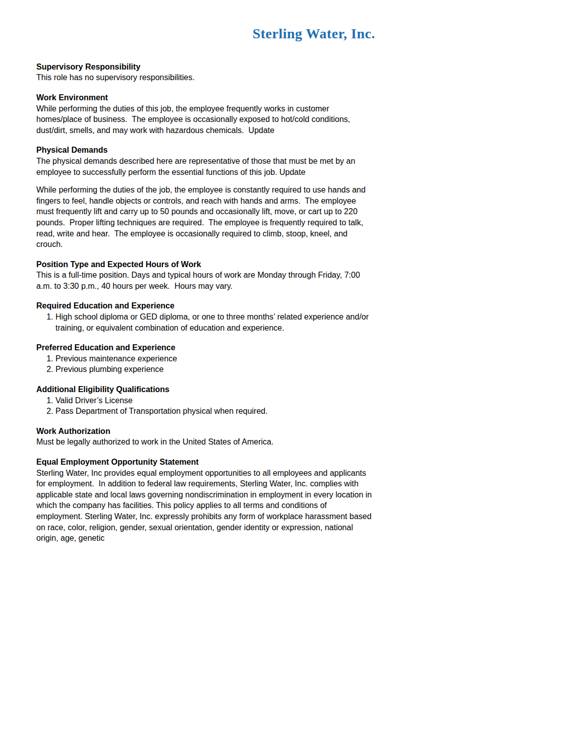Sterling Water, Inc.
Supervisory Responsibility
This role has no supervisory responsibilities.
Work Environment
While performing the duties of this job, the employee frequently works in customer homes/place of business. The employee is occasionally exposed to hot/cold conditions, dust/dirt, smells, and may work with hazardous chemicals. Update
Physical Demands
The physical demands described here are representative of those that must be met by an employee to successfully perform the essential functions of this job. Update
While performing the duties of the job, the employee is constantly required to use hands and fingers to feel, handle objects or controls, and reach with hands and arms. The employee must frequently lift and carry up to 50 pounds and occasionally lift, move, or cart up to 220 pounds. Proper lifting techniques are required. The employee is frequently required to talk, read, write and hear. The employee is occasionally required to climb, stoop, kneel, and crouch.
Position Type and Expected Hours of Work
This is a full-time position. Days and typical hours of work are Monday through Friday, 7:00 a.m. to 3:30 p.m., 40 hours per week. Hours may vary.
Required Education and Experience
High school diploma or GED diploma, or one to three months’ related experience and/or training, or equivalent combination of education and experience.
Preferred Education and Experience
Previous maintenance experience
Previous plumbing experience
Additional Eligibility Qualifications
Valid Driver’s License
Pass Department of Transportation physical when required.
Work Authorization
Must be legally authorized to work in the United States of America.
Equal Employment Opportunity Statement
Sterling Water, Inc provides equal employment opportunities to all employees and applicants for employment. In addition to federal law requirements, Sterling Water, Inc. complies with applicable state and local laws governing nondiscrimination in employment in every location in which the company has facilities. This policy applies to all terms and conditions of employment. Sterling Water, Inc. expressly prohibits any form of workplace harassment based on race, color, religion, gender, sexual orientation, gender identity or expression, national origin, age, genetic